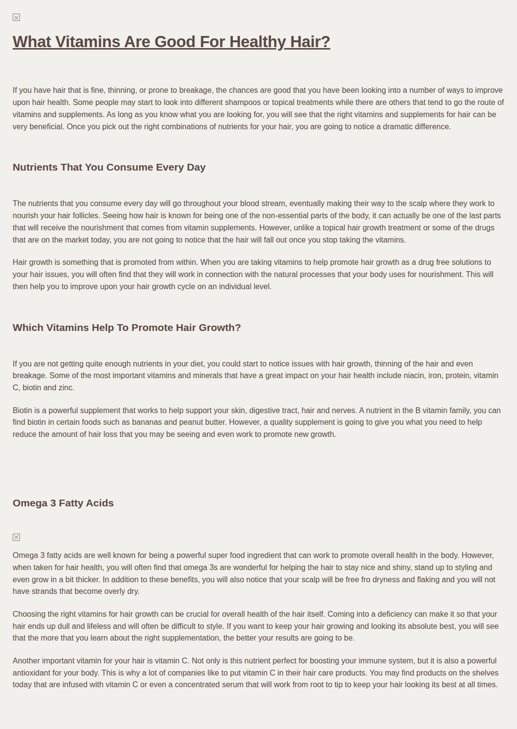What Vitamins Are Good For Healthy Hair?
If you have hair that is fine, thinning, or prone to breakage, the chances are good that you have been looking into a number of ways to improve upon hair health. Some people may start to look into different shampoos or topical treatments while there are others that tend to go the route of vitamins and supplements. As long as you know what you are looking for, you will see that the right vitamins and supplements for hair can be very beneficial. Once you pick out the right combinations of nutrients for your hair, you are going to notice a dramatic difference.
Nutrients That You Consume Every Day
The nutrients that you consume every day will go throughout your blood stream, eventually making their way to the scalp where they work to nourish your hair follicles. Seeing how hair is known for being one of the non-essential parts of the body, it can actually be one of the last parts that will receive the nourishment that comes from vitamin supplements. However, unlike a topical hair growth treatment or some of the drugs that are on the market today, you are not going to notice that the hair will fall out once you stop taking the vitamins.
Hair growth is something that is promoted from within. When you are taking vitamins to help promote hair growth as a drug free solutions to your hair issues, you will often find that they will work in connection with the natural processes that your body uses for nourishment. This will then help you to improve upon your hair growth cycle on an individual level.
Which Vitamins Help To Promote Hair Growth?
If you are not getting quite enough nutrients in your diet, you could start to notice issues with hair growth, thinning of the hair and even breakage. Some of the most important vitamins and minerals that have a great impact on your hair health include niacin, iron, protein, vitamin C, biotin and zinc.
Biotin is a powerful supplement that works to help support your skin, digestive tract, hair and nerves. A nutrient in the B vitamin family, you can find biotin in certain foods such as bananas and peanut butter. However, a quality supplement is going to give you what you need to help reduce the amount of hair loss that you may be seeing and even work to promote new growth.
Omega 3 Fatty Acids
Omega 3 fatty acids are well known for being a powerful super food ingredient that can work to promote overall health in the body. However, when taken for hair health, you will often find that omega 3s are wonderful for helping the hair to stay nice and shiny, stand up to styling and even grow in a bit thicker. In addition to these benefits, you will also notice that your scalp will be free fro dryness and flaking and you will not have strands that become overly dry.
Choosing the right vitamins for hair growth can be crucial for overall health of the hair itself. Coming into a deficiency can make it so that your hair ends up dull and lifeless and will often be difficult to style. If you want to keep your hair growing and looking its absolute best, you will see that the more that you learn about the right supplementation, the better your results are going to be.
Another important vitamin for your hair is vitamin C. Not only is this nutrient perfect for boosting your immune system, but it is also a powerful antioxidant for your body. This is why a lot of companies like to put vitamin C in their hair care products. You may find products on the shelves today that are infused with vitamin C or even a concentrated serum that will work from root to tip to keep your hair looking its best at all times.